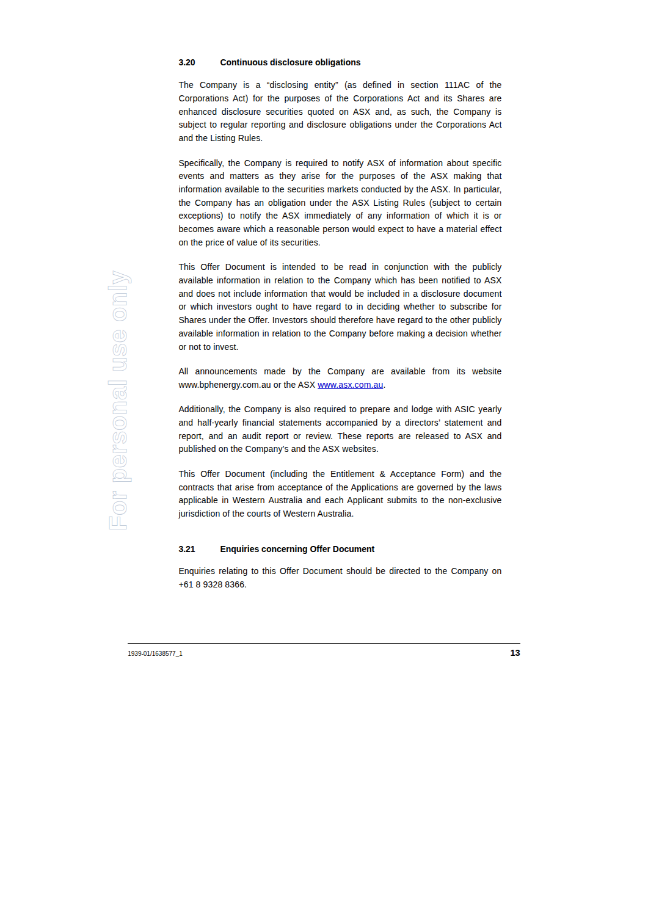For personal use only
3.20
Continuous disclosure obligations
The Company is a “disclosing entity” (as defined in section 111AC of the Corporations Act) for the purposes of the Corporations Act and its Shares are enhanced disclosure securities quoted on ASX and, as such, the Company is subject to regular reporting and disclosure obligations under the Corporations Act and the Listing Rules.
Specifically, the Company is required to notify ASX of information about specific events and matters as they arise for the purposes of the ASX making that information available to the securities markets conducted by the ASX. In particular, the Company has an obligation under the ASX Listing Rules (subject to certain exceptions) to notify the ASX immediately of any information of which it is or becomes aware which a reasonable person would expect to have a material effect on the price of value of its securities.
This Offer Document is intended to be read in conjunction with the publicly available information in relation to the Company which has been notified to ASX and does not include information that would be included in a disclosure document or which investors ought to have regard to in deciding whether to subscribe for Shares under the Offer. Investors should therefore have regard to the other publicly available information in relation to the Company before making a decision whether or not to invest.
All announcements made by the Company are available from its website www.bphenergy.com.au or the ASX www.asx.com.au.
Additionally, the Company is also required to prepare and lodge with ASIC yearly and half-yearly financial statements accompanied by a directors’ statement and report, and an audit report or review. These reports are released to ASX and published on the Company’s and the ASX websites.
This Offer Document (including the Entitlement & Acceptance Form) and the contracts that arise from acceptance of the Applications are governed by the laws applicable in Western Australia and each Applicant submits to the non-exclusive jurisdiction of the courts of Western Australia.
3.21
Enquiries concerning Offer Document
Enquiries relating to this Offer Document should be directed to the Company on +61 8 9328 8366.
1939-01/1638577_1
13